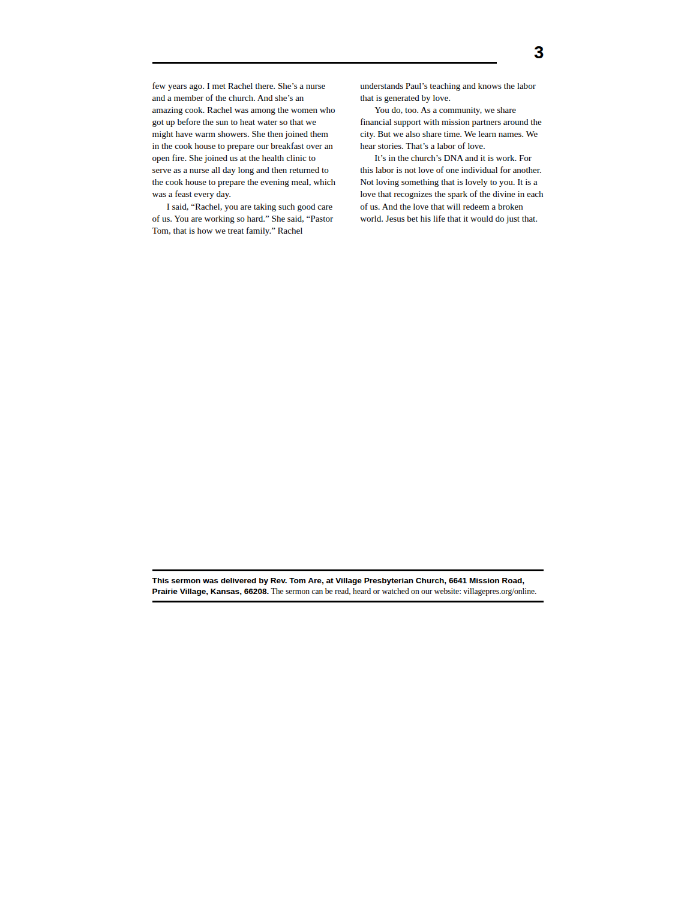3
few years ago. I met Rachel there. She’s a nurse and a member of the church. And she’s an amazing cook. Rachel was among the women who got up before the sun to heat water so that we might have warm showers. She then joined them in the cook house to prepare our breakfast over an open fire. She joined us at the health clinic to serve as a nurse all day long and then returned to the cook house to prepare the evening meal, which was a feast every day.
I said, “Rachel, you are taking such good care of us. You are working so hard.” She said, “Pastor Tom, that is how we treat family.” Rachel understands Paul’s teaching and knows the labor that is generated by love.
You do, too. As a community, we share financial support with mission partners around the city. But we also share time. We learn names. We hear stories. That’s a labor of love.
It’s in the church’s DNA and it is work. For this labor is not love of one individual for another. Not loving something that is lovely to you. It is a love that recognizes the spark of the divine in each of us. And the love that will redeem a broken world. Jesus bet his life that it would do just that.
This sermon was delivered by Rev. Tom Are, at Village Presbyterian Church, 6641 Mission Road, Prairie Village, Kansas, 66208. The sermon can be read, heard or watched on our website: villagepres.org/online.